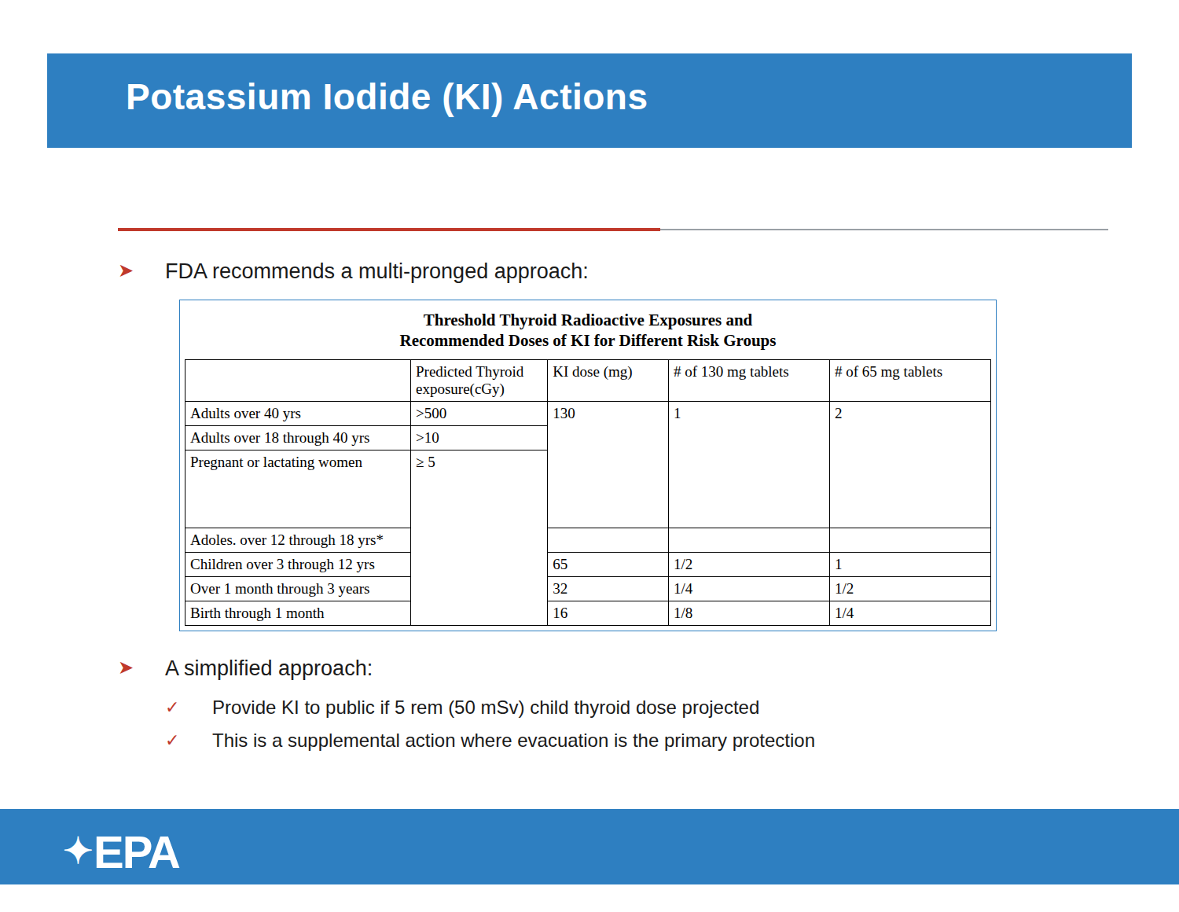Potassium Iodide (KI) Actions
➤
FDA recommends a multi-pronged approach:
Threshold Thyroid Radioactive Exposures and Recommended Doses of KI for Different Risk Groups
| | Predicted Thyroid exposure(cGy) | KI dose (mg) | # of 130 mg tablets | # of 65 mg tablets |
| --- | --- | --- | --- | --- |
| Adults over 40 yrs | >500 | 130 | 1 | 2 |
| Adults over 18 through 40 yrs | >10 |
| Pregnant or lactating women | ≥ 5 |
| Adoles. over 12 through 18 yrs* | | | |
| Children over 3 through 12 yrs | 65 | 1/2 | 1 |
| Over 1 month through 3 years | 32 | 1/4 | 1/2 |
| Birth through 1 month | 16 | 1/8 | 1/4 |
➤
A simplified approach:
✓
Provide KI to public if 5 rem (50 mSv) child thyroid dose projected
✓
This is a supplemental action where evacuation is the primary protection
8
✦EPA